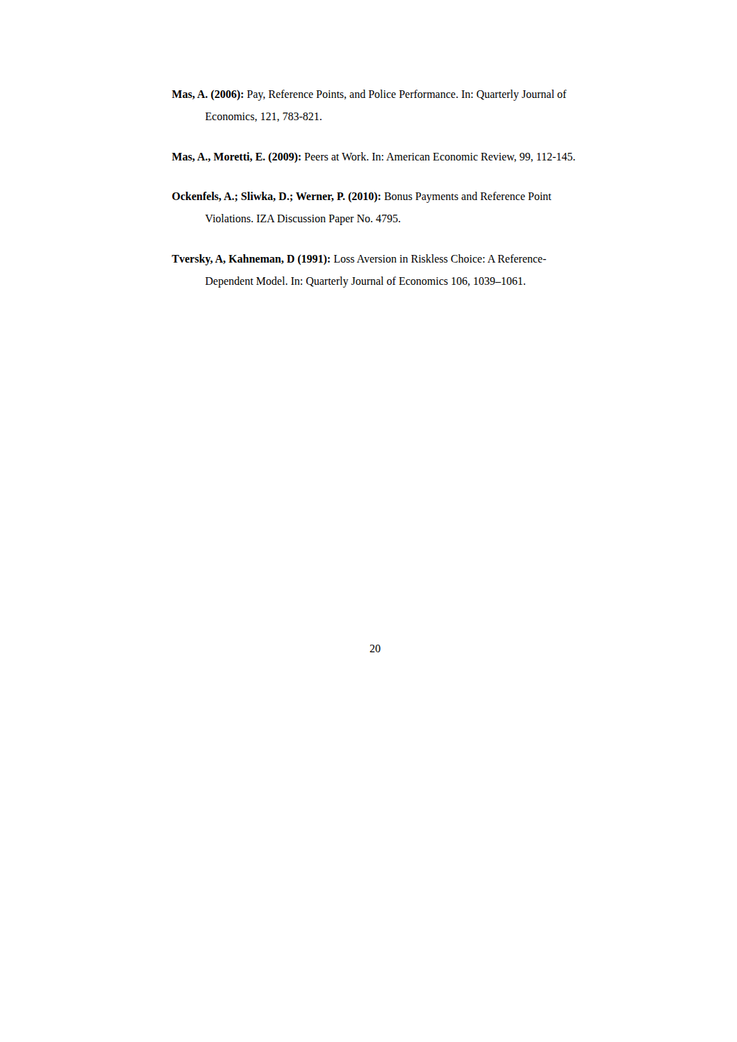Mas, A. (2006): Pay, Reference Points, and Police Performance. In: Quarterly Journal of Economics, 121, 783-821.
Mas, A., Moretti, E. (2009): Peers at Work. In: American Economic Review, 99, 112-145.
Ockenfels, A.; Sliwka, D.; Werner, P. (2010): Bonus Payments and Reference Point Violations. IZA Discussion Paper No. 4795.
Tversky, A, Kahneman, D (1991): Loss Aversion in Riskless Choice: A Reference-Dependent Model. In: Quarterly Journal of Economics 106, 1039–1061.
20